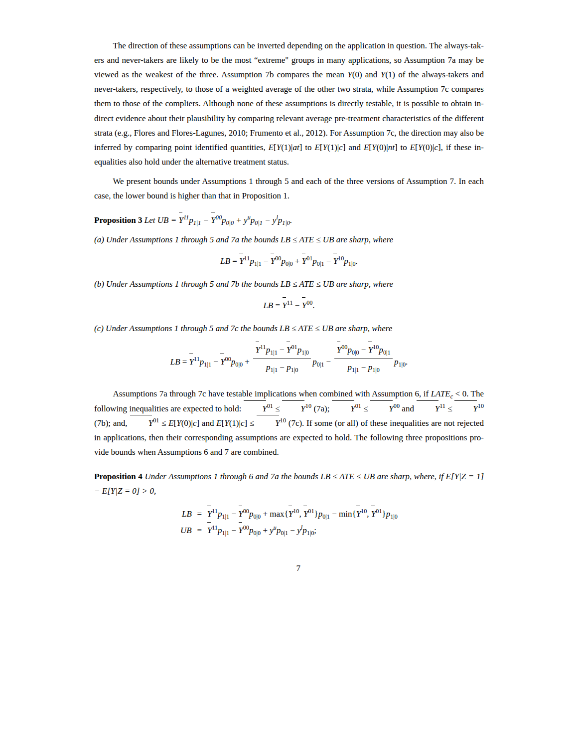The direction of these assumptions can be inverted depending on the application in question. The always-takers and never-takers are likely to be the most “extreme" groups in many applications, so Assumption 7a may be viewed as the weakest of the three. Assumption 7b compares the mean Y(0) and Y(1) of the always-takers and never-takers, respectively, to those of a weighted average of the other two strata, while Assumption 7c compares them to those of the compliers. Although none of these assumptions is directly testable, it is possible to obtain indirect evidence about their plausibility by comparing relevant average pre-treatment characteristics of the different strata (e.g., Flores and Flores-Lagunes, 2010; Frumento et al., 2012). For Assumption 7c, the direction may also be inferred by comparing point identified quantities, E[Y(1)|at] to E[Y(1)|c] and E[Y(0)|nt] to E[Y(0)|c], if these inequalities also hold under the alternative treatment status.
We present bounds under Assumptions 1 through 5 and each of the three versions of Assumption 7. In each case, the lower bound is higher than that in Proposition 1.
Proposition 3 Let UB = Y11p1|1 − Y00p0|0 + yup0|1 − ylp1|0.
(a) Under Assumptions 1 through 5 and 7a the bounds LB ≤ ATE ≤ UB are sharp, where
LB = Y11p1|1 − Y00p0|0 + Y01p0|1 − Y10p1|0.
(b) Under Assumptions 1 through 5 and 7b the bounds LB ≤ ATE ≤ UB are sharp, where
LB = Y11 − Y00.
(c) Under Assumptions 1 through 5 and 7c the bounds LB ≤ ATE ≤ UB are sharp, where
LB = Y11p1|1 − Y00p0|0 + Y11p1|1 − Y01p1|0 p1|1 − p1|0 p0|1 − Y00p0|0 − Y10p0|1 p1|1 − p1|0 p1|0.
Assumptions 7a through 7c have testable implications when combined with Assumption 6, if LATEc < 0. The following inequalities are expected to hold: Y01 ≤ Y10 (7a); Y01 ≤ Y00 and Y11 ≤ Y10 (7b); and, Y01 ≤ E[Y(0)|c] and E[Y(1)|c] ≤ Y10 (7c). If some (or all) of these inequalities are not rejected in applications, then their corresponding assumptions are expected to hold. The following three propositions provide bounds when Assumptions 6 and 7 are combined.
Proposition 4 Under Assumptions 1 through 6 and 7a the bounds LB ≤ ATE ≤ UB are sharp, where, if E[Y|Z = 1] − E[Y|Z = 0] > 0,
| LB | = | Y 11 p 1/1 − Y 00 p 0/0 + max{ Y 10 , Y 01 } p 0/1 − min{ Y 10 , Y 01 } p 1/0 |
| UB | = | Y 11 p 1/1 − Y 00 p 0/0 + y u p 0/1 − y l p 1/0 ; |
7